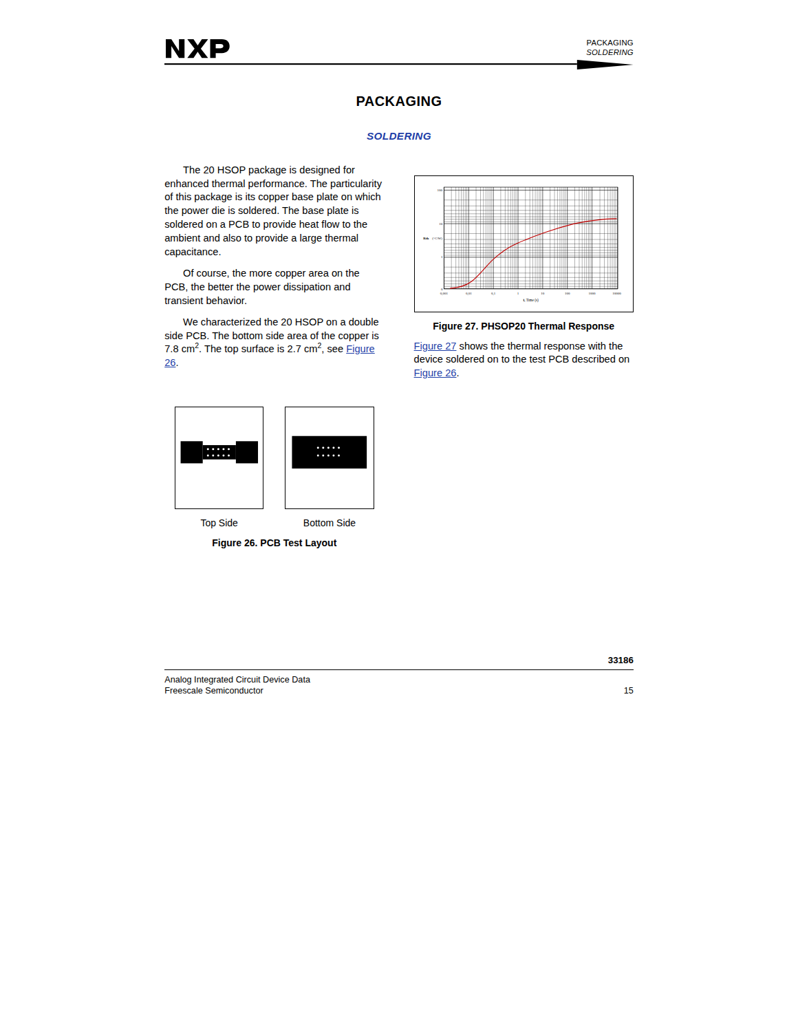NXP
PACKAGING
SOLDERING
PACKAGING
SOLDERING
The 20 HSOP package is designed for enhanced thermal performance. The particularity of this package is its copper base plate on which the power die is soldered. The base plate is soldered on a PCB to provide heat flow to the ambient and also to provide a large thermal capacitance.
Of course, the more copper area on the PCB, the better the power dissipation and transient behavior.
We characterized the 20 HSOP on a double side PCB. The bottom side area of the copper is 7.8 cm2. The top surface is 2.7 cm2, see Figure 26.
Top Side PCB copper layout
Bottom Side PCB copper layout
Top Side Bottom Side
Figure 26. PCB Test Layout
Figure 27. PHSOP20 Thermal Response Log-log plot: x axis time from 0.001 to 10000 seconds, y axis Rth from 0 to 100 degrees C per watt. Curve rises from near zero at short times to about 30 at long times. 100 10 1 0 Rth (°C/W) 0,001 0,01 0,1 1 10 100 1000 10000 t, Time (s)
Figure 27. PHSOP20 Thermal Response
Figure 27 shows the thermal response with the device soldered on to the test PCB described on Figure 26.
33186
Analog Integrated Circuit Device Data
Freescale Semiconductor
15